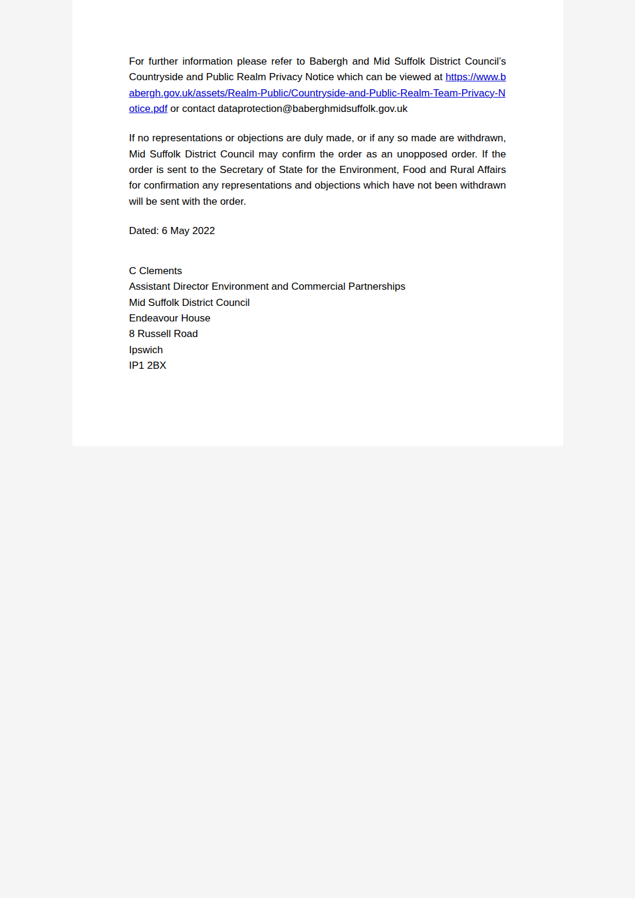For further information please refer to Babergh and Mid Suffolk District Council’s Countryside and Public Realm Privacy Notice which can be viewed at https://www.babergh.gov.uk/assets/Realm-Public/Countryside-and-Public-Realm-Team-Privacy-Notice.pdf or contact dataprotection@baberghmidsuffolk.gov.uk
If no representations or objections are duly made, or if any so made are withdrawn, Mid Suffolk District Council may confirm the order as an unopposed order. If the order is sent to the Secretary of State for the Environment, Food and Rural Affairs for confirmation any representations and objections which have not been withdrawn will be sent with the order.
Dated: 6 May 2022
C Clements
Assistant Director Environment and Commercial Partnerships
Mid Suffolk District Council
Endeavour House
8 Russell Road
Ipswich
IP1 2BX